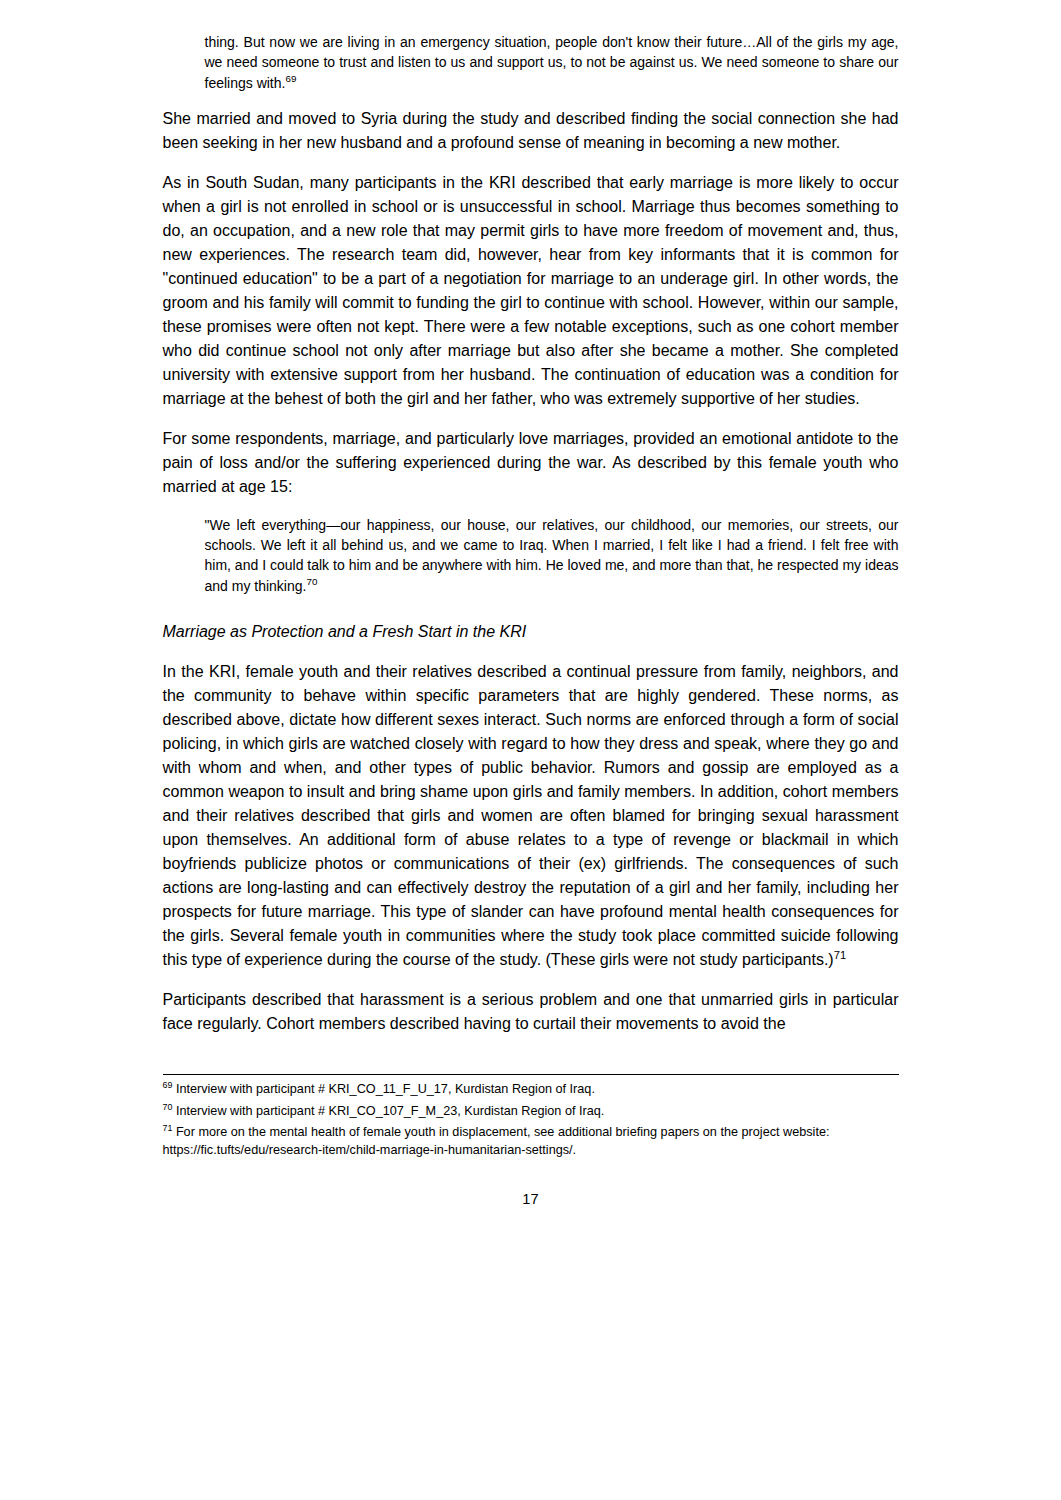thing. But now we are living in an emergency situation, people don't know their future…All of the girls my age, we need someone to trust and listen to us and support us, to not be against us. We need someone to share our feelings with.69
She married and moved to Syria during the study and described finding the social connection she had been seeking in her new husband and a profound sense of meaning in becoming a new mother.
As in South Sudan, many participants in the KRI described that early marriage is more likely to occur when a girl is not enrolled in school or is unsuccessful in school. Marriage thus becomes something to do, an occupation, and a new role that may permit girls to have more freedom of movement and, thus, new experiences. The research team did, however, hear from key informants that it is common for "continued education" to be a part of a negotiation for marriage to an underage girl. In other words, the groom and his family will commit to funding the girl to continue with school. However, within our sample, these promises were often not kept. There were a few notable exceptions, such as one cohort member who did continue school not only after marriage but also after she became a mother. She completed university with extensive support from her husband. The continuation of education was a condition for marriage at the behest of both the girl and her father, who was extremely supportive of her studies.
For some respondents, marriage, and particularly love marriages, provided an emotional antidote to the pain of loss and/or the suffering experienced during the war. As described by this female youth who married at age 15:
"We left everything—our happiness, our house, our relatives, our childhood, our memories, our streets, our schools. We left it all behind us, and we came to Iraq. When I married, I felt like I had a friend. I felt free with him, and I could talk to him and be anywhere with him. He loved me, and more than that, he respected my ideas and my thinking.70
Marriage as Protection and a Fresh Start in the KRI
In the KRI, female youth and their relatives described a continual pressure from family, neighbors, and the community to behave within specific parameters that are highly gendered. These norms, as described above, dictate how different sexes interact. Such norms are enforced through a form of social policing, in which girls are watched closely with regard to how they dress and speak, where they go and with whom and when, and other types of public behavior. Rumors and gossip are employed as a common weapon to insult and bring shame upon girls and family members. In addition, cohort members and their relatives described that girls and women are often blamed for bringing sexual harassment upon themselves. An additional form of abuse relates to a type of revenge or blackmail in which boyfriends publicize photos or communications of their (ex) girlfriends. The consequences of such actions are long-lasting and can effectively destroy the reputation of a girl and her family, including her prospects for future marriage. This type of slander can have profound mental health consequences for the girls. Several female youth in communities where the study took place committed suicide following this type of experience during the course of the study. (These girls were not study participants.)71
Participants described that harassment is a serious problem and one that unmarried girls in particular face regularly. Cohort members described having to curtail their movements to avoid the
69 Interview with participant # KRI_CO_11_F_U_17, Kurdistan Region of Iraq.
70 Interview with participant # KRI_CO_107_F_M_23, Kurdistan Region of Iraq.
71 For more on the mental health of female youth in displacement, see additional briefing papers on the project website: https://fic.tufts/edu/research-item/child-marriage-in-humanitarian-settings/.
17